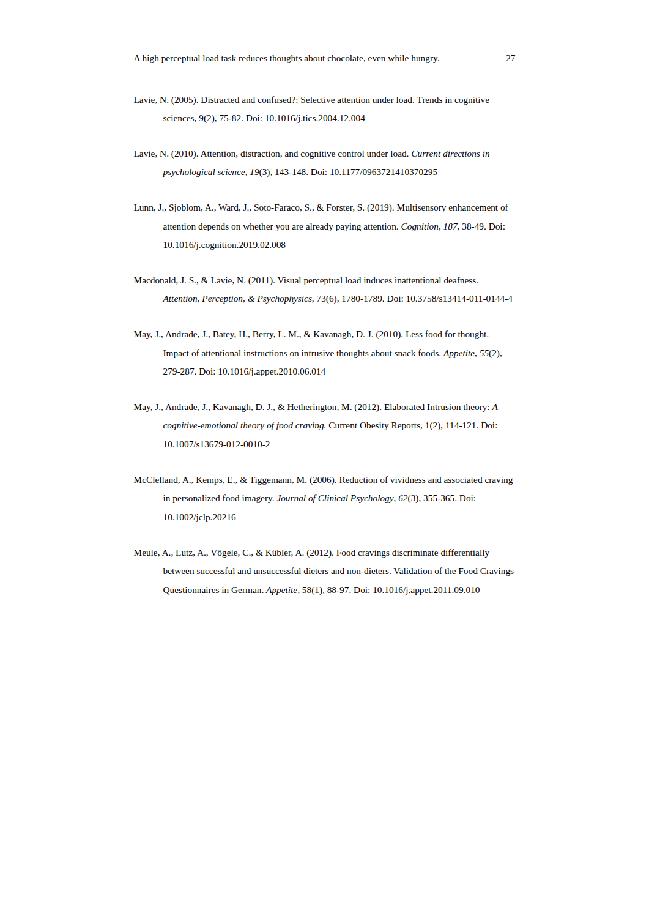A high perceptual load task reduces thoughts about chocolate, even while hungry.
27
Lavie, N. (2005). Distracted and confused?: Selective attention under load. Trends in cognitive sciences, 9(2), 75-82. Doi: 10.1016/j.tics.2004.12.004
Lavie, N. (2010). Attention, distraction, and cognitive control under load. Current directions in psychological science, 19(3), 143-148. Doi: 10.1177/0963721410370295
Lunn, J., Sjoblom, A., Ward, J., Soto-Faraco, S., & Forster, S. (2019). Multisensory enhancement of attention depends on whether you are already paying attention. Cognition, 187, 38-49. Doi: 10.1016/j.cognition.2019.02.008
Macdonald, J. S., & Lavie, N. (2011). Visual perceptual load induces inattentional deafness. Attention, Perception, & Psychophysics, 73(6), 1780-1789. Doi: 10.3758/s13414-011-0144-4
May, J., Andrade, J., Batey, H., Berry, L. M., & Kavanagh, D. J. (2010). Less food for thought. Impact of attentional instructions on intrusive thoughts about snack foods. Appetite, 55(2), 279-287. Doi: 10.1016/j.appet.2010.06.014
May, J., Andrade, J., Kavanagh, D. J., & Hetherington, M. (2012). Elaborated Intrusion theory: A cognitive-emotional theory of food craving. Current Obesity Reports, 1(2), 114-121. Doi: 10.1007/s13679-012-0010-2
McClelland, A., Kemps, E., & Tiggemann, M. (2006). Reduction of vividness and associated craving in personalized food imagery. Journal of Clinical Psychology, 62(3), 355-365. Doi: 10.1002/jclp.20216
Meule, A., Lutz, A., Vögele, C., & Kübler, A. (2012). Food cravings discriminate differentially between successful and unsuccessful dieters and non-dieters. Validation of the Food Cravings Questionnaires in German. Appetite, 58(1), 88-97. Doi: 10.1016/j.appet.2011.09.010